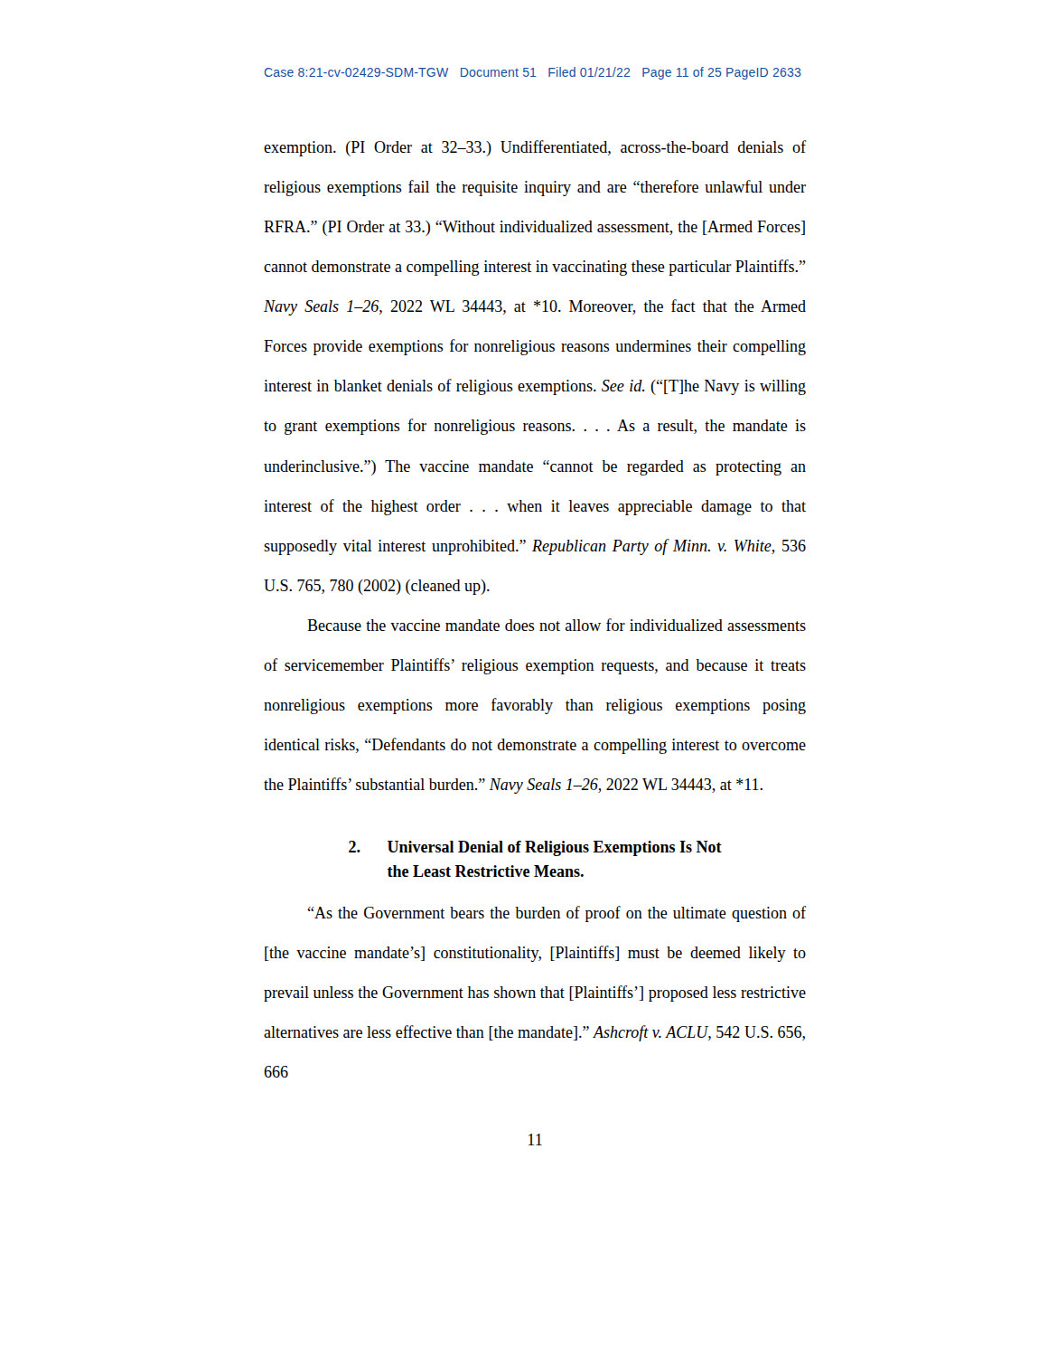Case 8:21-cv-02429-SDM-TGW Document 51 Filed 01/21/22 Page 11 of 25 PageID 2633
exemption. (PI Order at 32–33.) Undifferentiated, across-the-board denials of religious exemptions fail the requisite inquiry and are “therefore unlawful under RFRA.” (PI Order at 33.) “Without individualized assessment, the [Armed Forces] cannot demonstrate a compelling interest in vaccinating these particular Plaintiffs.” Navy Seals 1–26, 2022 WL 34443, at *10. Moreover, the fact that the Armed Forces provide exemptions for nonreligious reasons undermines their compelling interest in blanket denials of religious exemptions. See id. (“[T]he Navy is willing to grant exemptions for nonreligious reasons. . . . As a result, the mandate is underinclusive.”) The vaccine mandate “cannot be regarded as protecting an interest of the highest order . . . when it leaves appreciable damage to that supposedly vital interest unprohibited.” Republican Party of Minn. v. White, 536 U.S. 765, 780 (2002) (cleaned up).
Because the vaccine mandate does not allow for individualized assessments of servicemember Plaintiffs’ religious exemption requests, and because it treats nonreligious exemptions more favorably than religious exemptions posing identical risks, “Defendants do not demonstrate a compelling interest to overcome the Plaintiffs’ substantial burden.” Navy Seals 1–26, 2022 WL 34443, at *11.
2. Universal Denial of Religious Exemptions Is Not
the Least Restrictive Means.
“As the Government bears the burden of proof on the ultimate question of [the vaccine mandate’s] constitutionality, [Plaintiffs] must be deemed likely to prevail unless the Government has shown that [Plaintiffs’] proposed less restrictive alternatives are less effective than [the mandate].” Ashcroft v. ACLU, 542 U.S. 656, 666
11